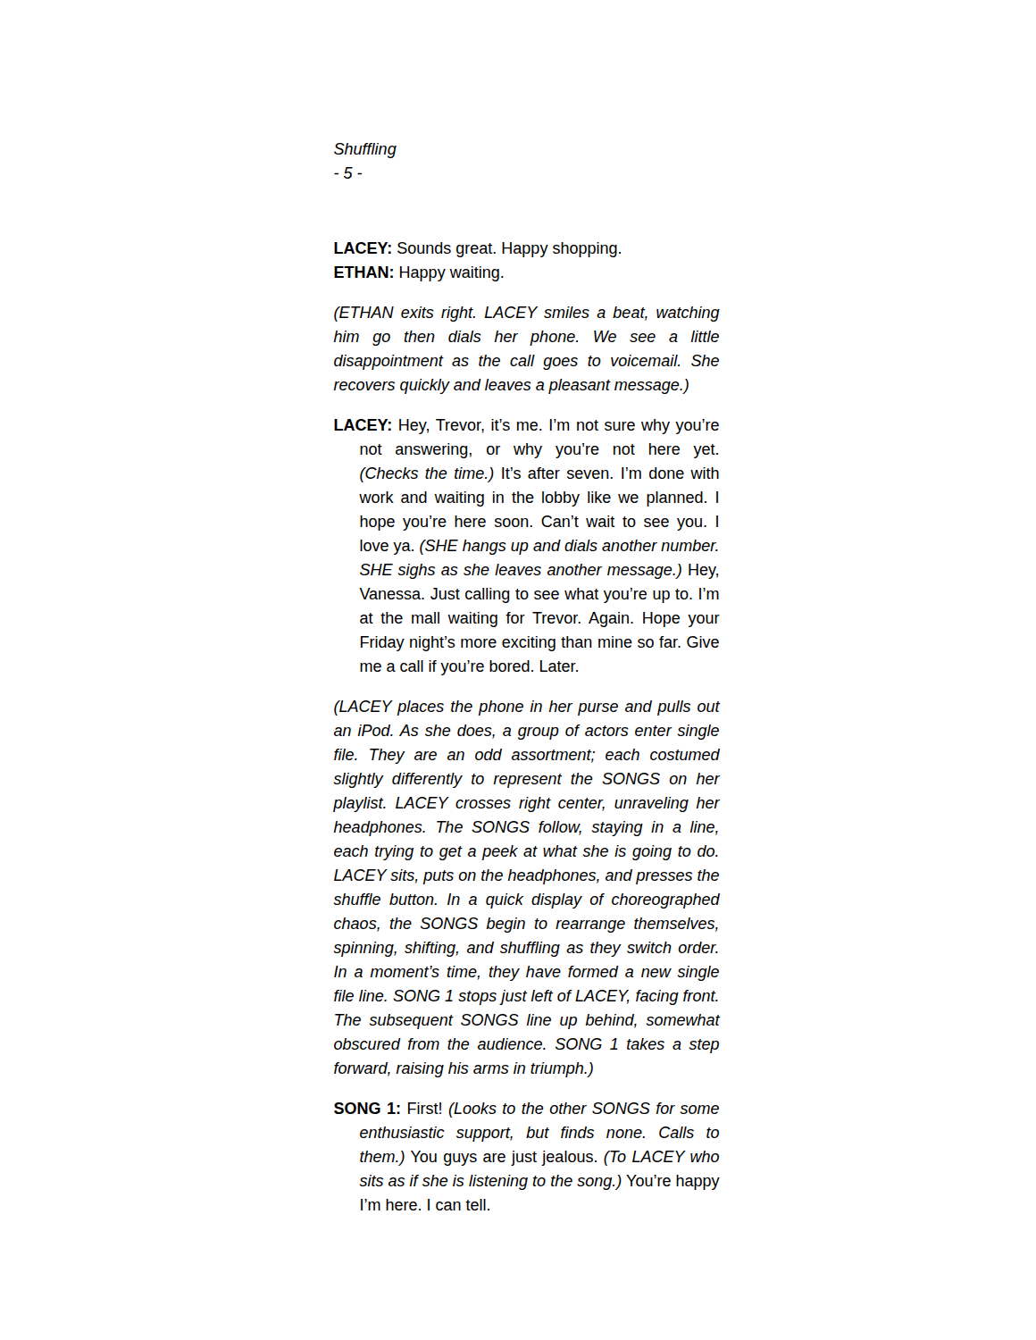Shuffling
- 5 -
LACEY: Sounds great. Happy shopping.
ETHAN: Happy waiting.
(ETHAN exits right. LACEY smiles a beat, watching him go then dials her phone. We see a little disappointment as the call goes to voicemail. She recovers quickly and leaves a pleasant message.)
LACEY: Hey, Trevor, it’s me. I’m not sure why you’re not answering, or why you’re not here yet. (Checks the time.) It’s after seven. I’m done with work and waiting in the lobby like we planned. I hope you’re here soon. Can’t wait to see you. I love ya. (SHE hangs up and dials another number. SHE sighs as she leaves another message.) Hey, Vanessa. Just calling to see what you’re up to. I’m at the mall waiting for Trevor. Again. Hope your Friday night’s more exciting than mine so far. Give me a call if you’re bored. Later.
(LACEY places the phone in her purse and pulls out an iPod. As she does, a group of actors enter single file. They are an odd assortment; each costumed slightly differently to represent the SONGS on her playlist. LACEY crosses right center, unraveling her headphones. The SONGS follow, staying in a line, each trying to get a peek at what she is going to do. LACEY sits, puts on the headphones, and presses the shuffle button. In a quick display of choreographed chaos, the SONGS begin to rearrange themselves, spinning, shifting, and shuffling as they switch order. In a moment’s time, they have formed a new single file line. SONG 1 stops just left of LACEY, facing front. The subsequent SONGS line up behind, somewhat obscured from the audience. SONG 1 takes a step forward, raising his arms in triumph.)
SONG 1: First! (Looks to the other SONGS for some enthusiastic support, but finds none. Calls to them.) You guys are just jealous. (To LACEY who sits as if she is listening to the song.) You’re happy I’m here. I can tell.